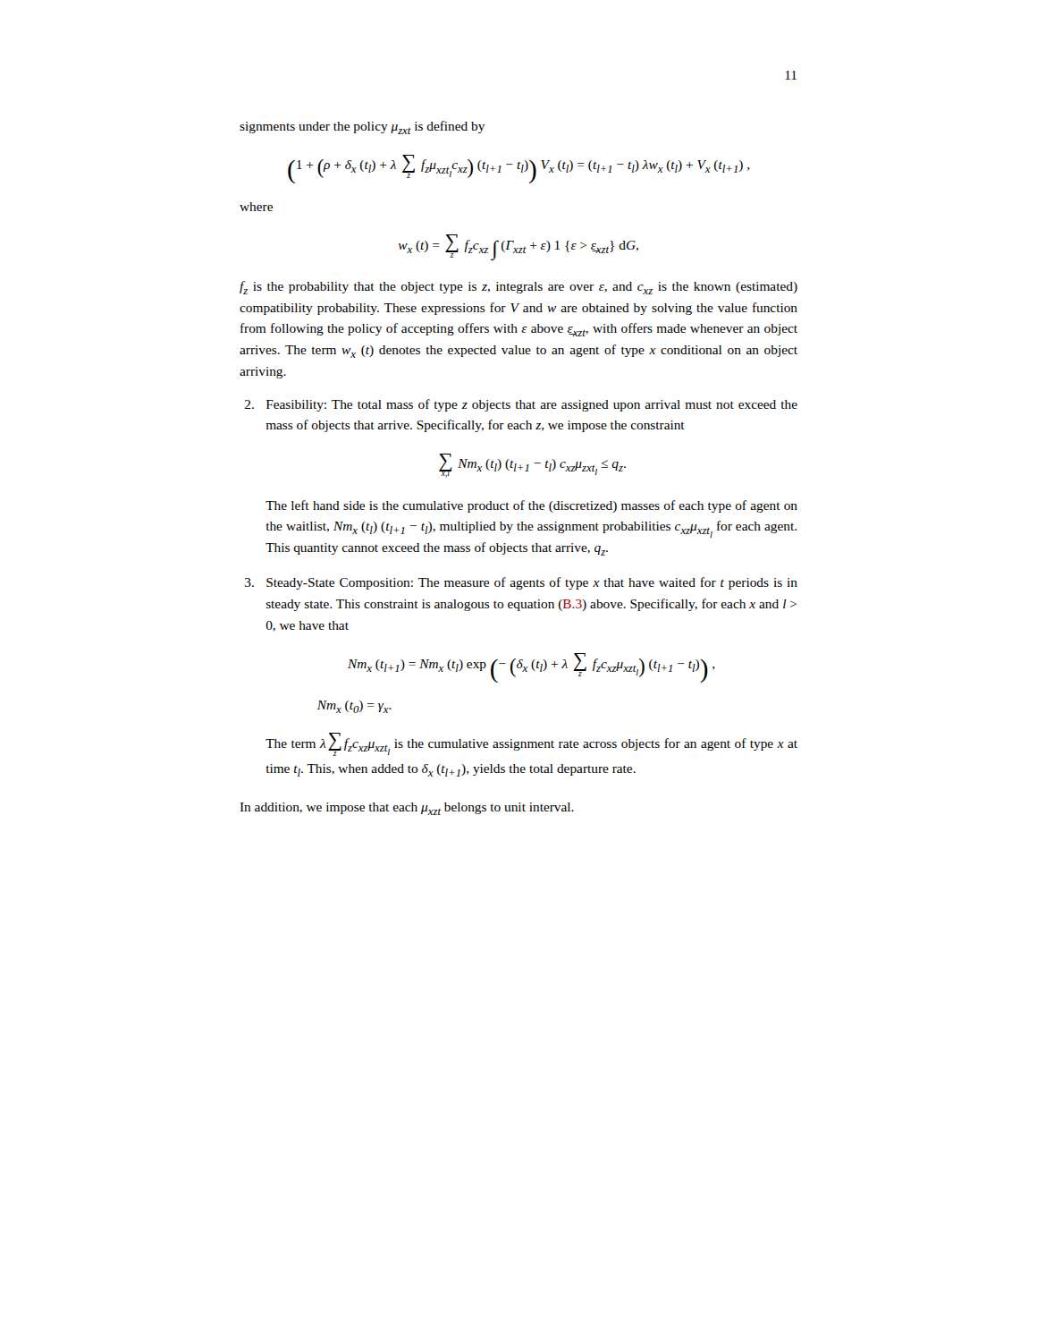11
signments under the policy μzxt is defined by
(1 + (ρ + δx (tl) + λ ∑z fz μxztl cxz) (tl+1 − tl)) Vx (tl) = (tl+1 − tl) λwx (tl) + Vx (tl+1) ,
where
wx (t) = ∑z fz cxz ∫ (Γxzt + ε) 1 {ε > ε̲xzt} dG,
fz is the probability that the object type is z, integrals are over ε, and cxz is the known (estimated) compatibility probability. These expressions for V and w are obtained by solving the value function from following the policy of accepting offers with ε above ε̲xzt, with offers made whenever an object arrives. The term wx (t) denotes the expected value to an agent of type x conditional on an object arriving.
Feasibility: The total mass of type z objects that are assigned upon arrival must not exceed the mass of objects that arrive. Specifically, for each z, we impose the constraint
∑x,l Nmx (tl) (tl+1 − tl) cxz μzxtl ≤ qz.
The left hand side is the cumulative product of the (discretized) masses of each type of agent on the waitlist, Nmx (tl) (tl+1 − tl), multiplied by the assignment probabilities cxz μxztl for each agent. This quantity cannot exceed the mass of objects that arrive, qz.
Steady-State Composition: The measure of agents of type x that have waited for t periods is in steady state. This constraint is analogous to equation (B.3) above. Specifically, for each x and l > 0, we have that
Nmx (tl+1) = Nmx (tl) exp (− (δx (tl) + λ ∑z fz cxz μxztl) (tl+1 − tl)) ,
Nmx (t0) = γx.
The term λ∑z fz cxz μxztl is the cumulative assignment rate across objects for an agent of type x at time tl. This, when added to δx (tl+1), yields the total departure rate.
In addition, we impose that each μxzt belongs to unit interval.